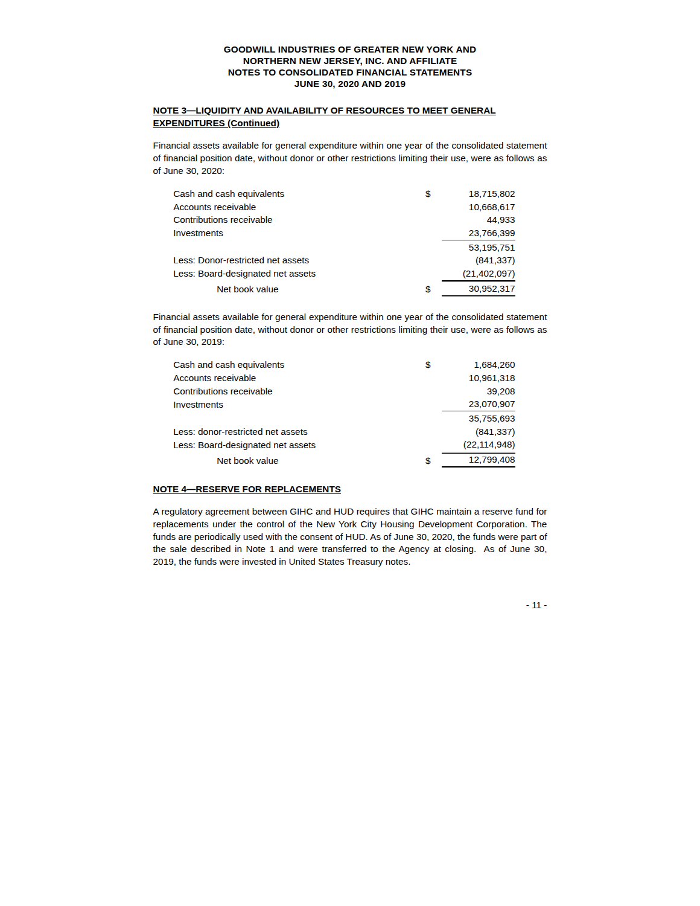GOODWILL INDUSTRIES OF GREATER NEW YORK AND
NORTHERN NEW JERSEY, INC. AND AFFILIATE
NOTES TO CONSOLIDATED FINANCIAL STATEMENTS
JUNE 30, 2020 AND 2019
NOTE 3—LIQUIDITY AND AVAILABILITY OF RESOURCES TO MEET GENERAL EXPENDITURES (Continued)
Financial assets available for general expenditure within one year of the consolidated statement of financial position date, without donor or other restrictions limiting their use, were as follows as of June 30, 2020:
| Cash and cash equivalents | $ | 18,715,802 |
| Accounts receivable | | 10,668,617 |
| Contributions receivable | | 44,933 |
| Investments | | 23,766,399 |
| | | 53,195,751 |
| Less: Donor-restricted net assets | | (841,337) |
| Less: Board-designated net assets | | (21,402,097) |
| Net book value | $ | 30,952,317 |
Financial assets available for general expenditure within one year of the consolidated statement of financial position date, without donor or other restrictions limiting their use, were as follows as of June 30, 2019:
| Cash and cash equivalents | $ | 1,684,260 |
| Accounts receivable | | 10,961,318 |
| Contributions receivable | | 39,208 |
| Investments | | 23,070,907 |
| | | 35,755,693 |
| Less: donor-restricted net assets | | (841,337) |
| Less: Board-designated net assets | | (22,114,948) |
| Net book value | $ | 12,799,408 |
NOTE 4—RESERVE FOR REPLACEMENTS
A regulatory agreement between GIHC and HUD requires that GIHC maintain a reserve fund for replacements under the control of the New York City Housing Development Corporation. The funds are periodically used with the consent of HUD. As of June 30, 2020, the funds were part of the sale described in Note 1 and were transferred to the Agency at closing. As of June 30, 2019, the funds were invested in United States Treasury notes.
- 11 -